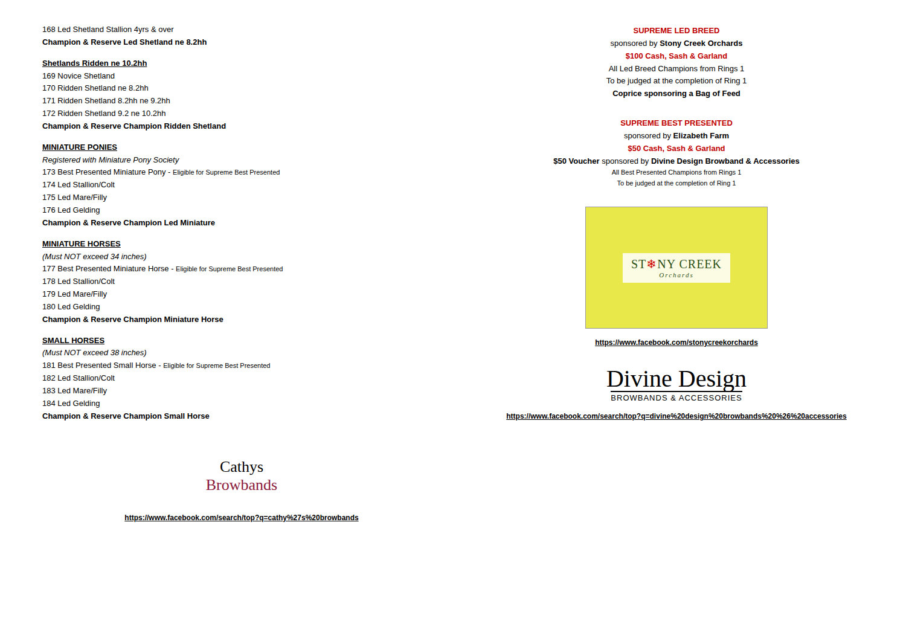168 Led Shetland Stallion 4yrs & over
Champion & Reserve Led Shetland ne 8.2hh
Shetlands Ridden ne 10.2hh
169 Novice Shetland
170 Ridden Shetland ne 8.2hh
171 Ridden Shetland 8.2hh ne 9.2hh
172 Ridden Shetland 9.2 ne 10.2hh
Champion & Reserve Champion Ridden Shetland
MINIATURE PONIES
Registered with Miniature Pony Society
173 Best Presented Miniature Pony - Eligible for Supreme Best Presented
174 Led Stallion/Colt
175 Led Mare/Filly
176 Led Gelding
Champion & Reserve Champion Led Miniature
MINIATURE HORSES
(Must NOT exceed 34 inches)
177 Best Presented Miniature Horse - Eligible for Supreme Best Presented
178 Led Stallion/Colt
179 Led Mare/Filly
180 Led Gelding
Champion & Reserve Champion Miniature Horse
SMALL HORSES
(Must NOT exceed 38 inches)
181 Best Presented Small Horse - Eligible for Supreme Best Presented
182 Led Stallion/Colt
183 Led Mare/Filly
184 Led Gelding
Champion & Reserve Champion Small Horse
Cathys
Browbands
https://www.facebook.com/search/top?q=cathy%27s%20browbands
SUPREME LED BREED
sponsored by Stony Creek Orchards
$100 Cash, Sash & Garland
All Led Breed Champions from Rings 1
To be judged at the completion of Ring 1
Coprice sponsoring a Bag of Feed
SUPREME BEST PRESENTED
sponsored by Elizabeth Farm
$50 Cash, Sash & Garland
$50 Voucher sponsored by Divine Design Browband & Accessories
All Best Presented Champions from Rings 1
To be judged at the completion of Ring 1
ST❄NY CREEKOrchards
https://www.facebook.com/stonycreekorchards
Divine Design
BROWBANDS & ACCESSORIES
https://www.facebook.com/search/top?q=divine%20design%20browbands%20%26%20accessories